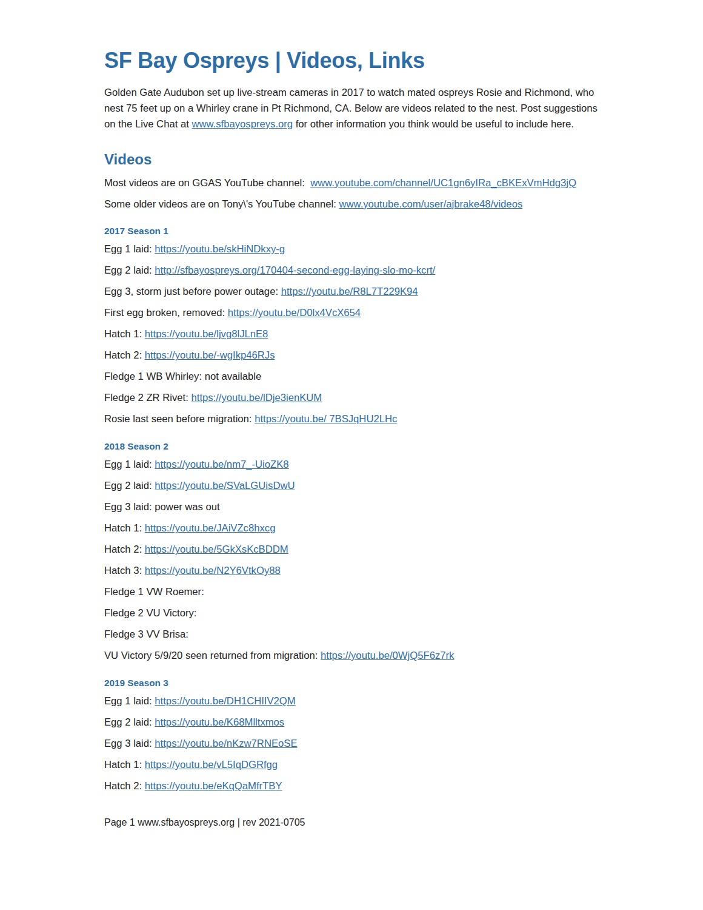SF Bay Ospreys | Videos, Links
Golden Gate Audubon set up live-stream cameras in 2017 to watch mated ospreys Rosie and Richmond, who nest 75 feet up on a Whirley crane in Pt Richmond, CA. Below are videos related to the nest. Post suggestions on the Live Chat at www.sfbayospreys.org for other information you think would be useful to include here.
Videos
Most videos are on GGAS YouTube channel: www.youtube.com/channel/UC1gn6yIRa_cBKExVmHdg3jQ
Some older videos are on Tony\'s YouTube channel: www.youtube.com/user/ajbrake48/videos
2017 Season 1
Egg 1 laid: https://youtu.be/skHiNDkxy-g
Egg 2 laid: http://sfbayospreys.org/170404-second-egg-laying-slo-mo-kcrt/
Egg 3, storm just before power outage: https://youtu.be/R8L7T229K94
First egg broken, removed: https://youtu.be/D0lx4VcX654
Hatch 1: https://youtu.be/ljvg8lJLnE8
Hatch 2: https://youtu.be/-wgIkp46RJs
Fledge 1 WB Whirley: not available
Fledge 2 ZR Rivet: https://youtu.be/lDje3ienKUM
Rosie last seen before migration: https://youtu.be/ 7BSJqHU2LHc
2018 Season 2
Egg 1 laid: https://youtu.be/nm7_-UioZK8
Egg 2 laid: https://youtu.be/SVaLGUisDwU
Egg 3 laid: power was out
Hatch 1: https://youtu.be/JAiVZc8hxcg
Hatch 2: https://youtu.be/5GkXsKcBDDM
Hatch 3: https://youtu.be/N2Y6VtkOy88
Fledge 1 VW Roemer:
Fledge 2 VU Victory:
Fledge 3 VV Brisa:
VU Victory 5/9/20 seen returned from migration: https://youtu.be/0WjQ5F6z7rk
2019 Season 3
Egg 1 laid: https://youtu.be/DH1CHIIV2QM
Egg 2 laid: https://youtu.be/K68Mlltxmos
Egg 3 laid: https://youtu.be/nKzw7RNEoSE
Hatch 1: https://youtu.be/vL5IqDGRfgg
Hatch 2: https://youtu.be/eKqQaMfrTBY
Page 1 www.sfbayospreys.org | rev 2021-0705